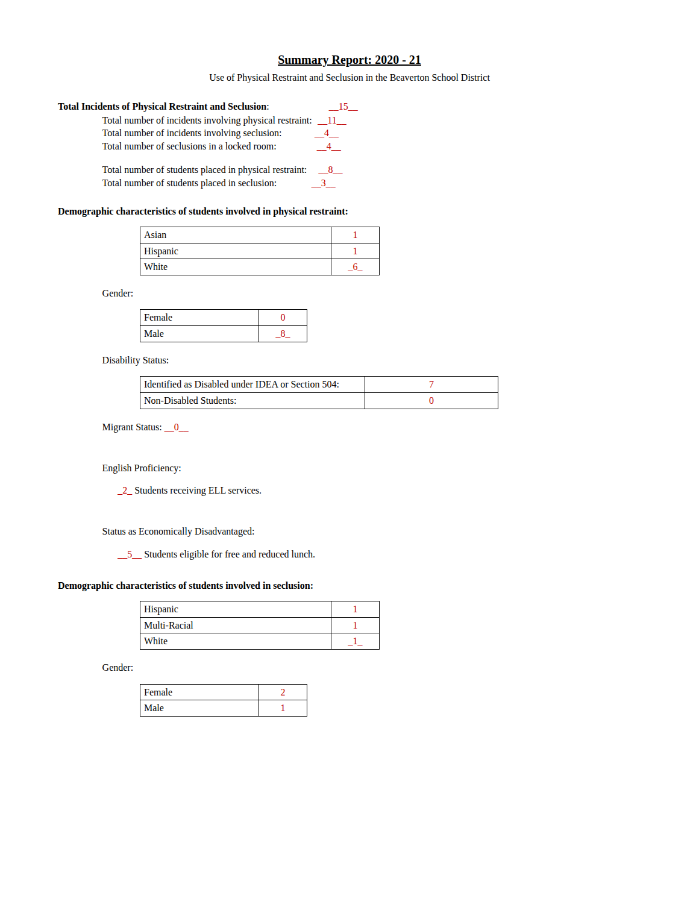Summary Report: 2020 - 21
Use of Physical Restraint and Seclusion in the Beaverton School District
Total Incidents of Physical Restraint and Seclusion: __15__
Total number of incidents involving physical restraint: __11__
Total number of incidents involving seclusion: __4__
Total number of seclusions in a locked room: __4__
Total number of students placed in physical restraint: __8__
Total number of students placed in seclusion: __3__
Demographic characteristics of students involved in physical restraint:
| Asian | 1 |
| Hispanic | 1 |
| White | _6_ |
Gender:
| Female | 0 |
| Male | _8_ |
Disability Status:
| Identified as Disabled under IDEA or Section 504: | 7 |
| Non-Disabled Students: | 0 |
Migrant Status: __0__
English Proficiency:
_2_ Students receiving ELL services.
Status as Economically Disadvantaged:
__5__ Students eligible for free and reduced lunch.
Demographic characteristics of students involved in seclusion:
| Hispanic | 1 |
| Multi-Racial | 1 |
| White | _1_ |
Gender:
| Female | 2 |
| Male | 1 |